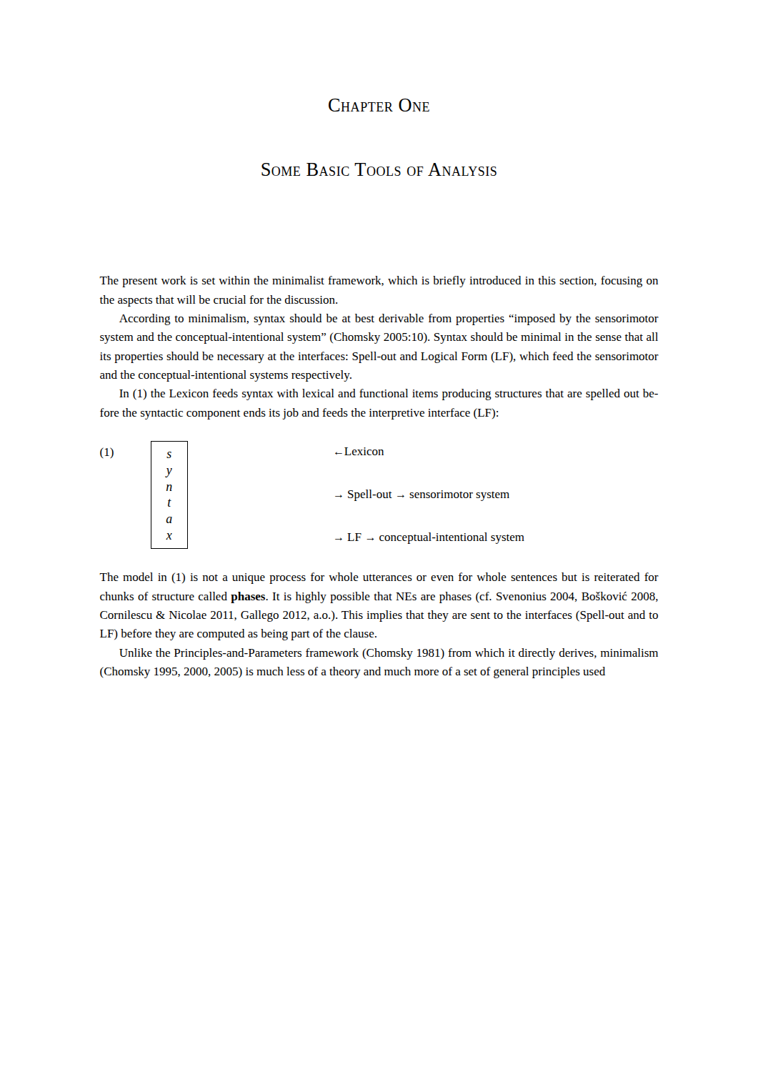Chapter One
Some Basic Tools of Analysis
The present work is set within the minimalist framework, which is briefly introduced in this section, focusing on the aspects that will be crucial for the discussion.
According to minimalism, syntax should be at best derivable from properties “imposed by the sensorimotor system and the conceptual-intentional system” (Chomsky 2005:10). Syntax should be minimal in the sense that all its properties should be necessary at the interfaces: Spell-out and Logical Form (LF), which feed the sensorimotor and the conceptual-intentional systems respectively.
In (1) the Lexicon feeds syntax with lexical and functional items producing structures that are spelled out before the syntactic component ends its job and feeds the interpretive interface (LF):
(1)
s y n t a x
←Lexicon
→ Spell-out → sensorimotor system
→ LF → conceptual-intentional system
The model in (1) is not a unique process for whole utterances or even for whole sentences but is reiterated for chunks of structure called phases. It is highly possible that NEs are phases (cf. Svenonius 2004, Bošković 2008, Cornilescu & Nicolae 2011, Gallego 2012, a.o.). This implies that they are sent to the interfaces (Spell-out and to LF) before they are computed as being part of the clause.
Unlike the Principles-and-Parameters framework (Chomsky 1981) from which it directly derives, minimalism (Chomsky 1995, 2000, 2005) is much less of a theory and much more of a set of general principles used